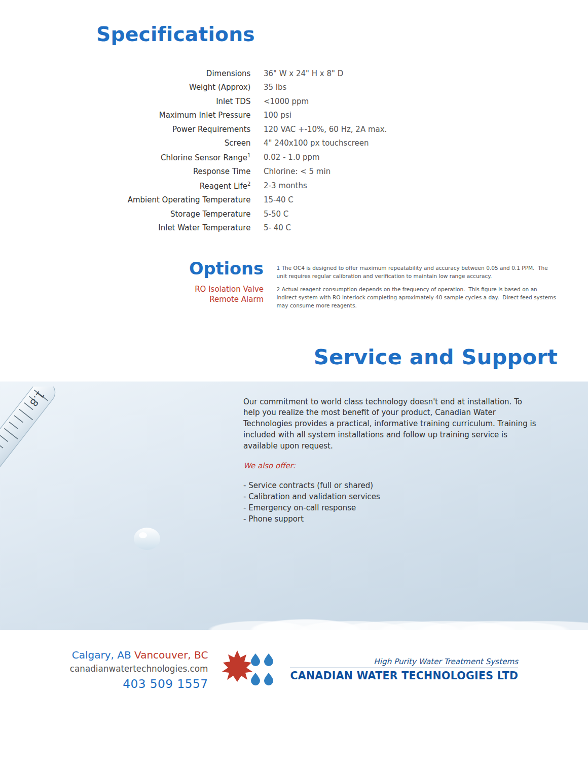Specifications
| Dimensions | 36" W x 24" H x 8" D |
| Weight (Approx) | 35 lbs |
| Inlet TDS | <1000 ppm |
| Maximum Inlet Pressure | 100 psi |
| Power Requirements | 120 VAC +-10%, 60 Hz, 2A max. |
| Screen | 4" 240x100 px touchscreen |
| Chlorine Sensor Range 1 | 0.02 - 1.0 ppm |
| Response Time | Chlorine: < 5 min |
| Reagent Life 2 | 2-3 months |
| Ambient Operating Temperature | 15-40 C |
| Storage Temperature | 5-50 C |
| Inlet Water Temperature | 5- 40 C |
Options
RO Isolation Valve
Remote Alarm
1 The OC4 is designed to offer maximum repeatability and accuracy between 0.05 and 0.1 PPM. The unit requires regular calibration and verification to maintain low range accuracy.
2 Actual reagent consumption depends on the frequency of operation. This figure is based on an indirect system with RO interlock completing aproximately 40 sample cycles a day. Direct feed systems may consume more reagents.
Service and Support
1.8
Service and Support details
Our commitment to world class technology doesn't end at installation. To help you realize the most benefit of your product, Canadian Water Technologies provides a practical, informative training curriculum. Training is included with all system installations and follow up training service is available upon request.
We also offer:
Service contracts (full or shared)
Calibration and validation services
Emergency on-call response
Phone support
Calgary, AB Vancouver, BC
canadianwatertechnologies.com
403 509 1557
High Purity Water Treatment Systems
CANADIAN WATER TECHNOLOGIES LTD